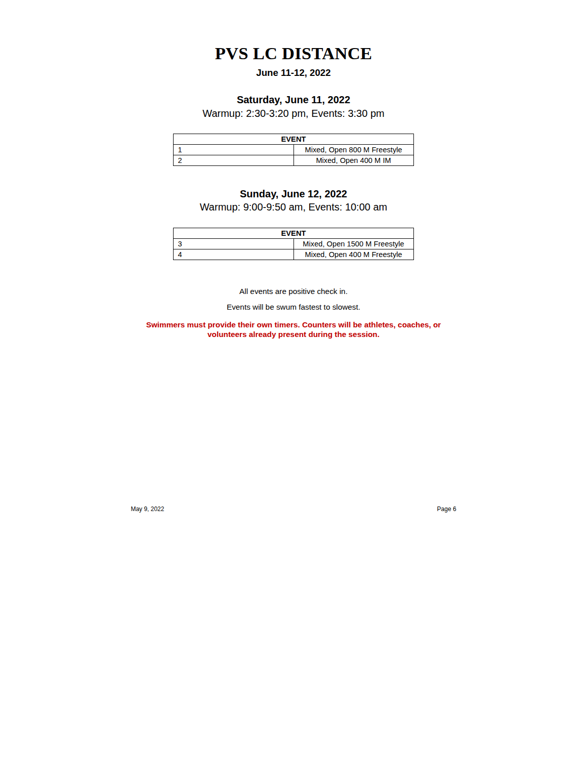PVS LC DISTANCE
June 11-12, 2022
Saturday, June 11, 2022
Warmup: 2:30-3:20 pm, Events: 3:30 pm
| EVENT |
| --- |
| 1 | Mixed, Open 800 M Freestyle |
| 2 | Mixed, Open 400 M IM |
Sunday, June 12, 2022
Warmup: 9:00-9:50 am, Events: 10:00 am
| EVENT |
| --- |
| 3 | Mixed, Open 1500 M Freestyle |
| 4 | Mixed, Open 400 M Freestyle |
All events are positive check in.
Events will be swum fastest to slowest.
Swimmers must provide their own timers. Counters will be athletes, coaches, or volunteers already present during the session.
May 9, 2022 Page 6